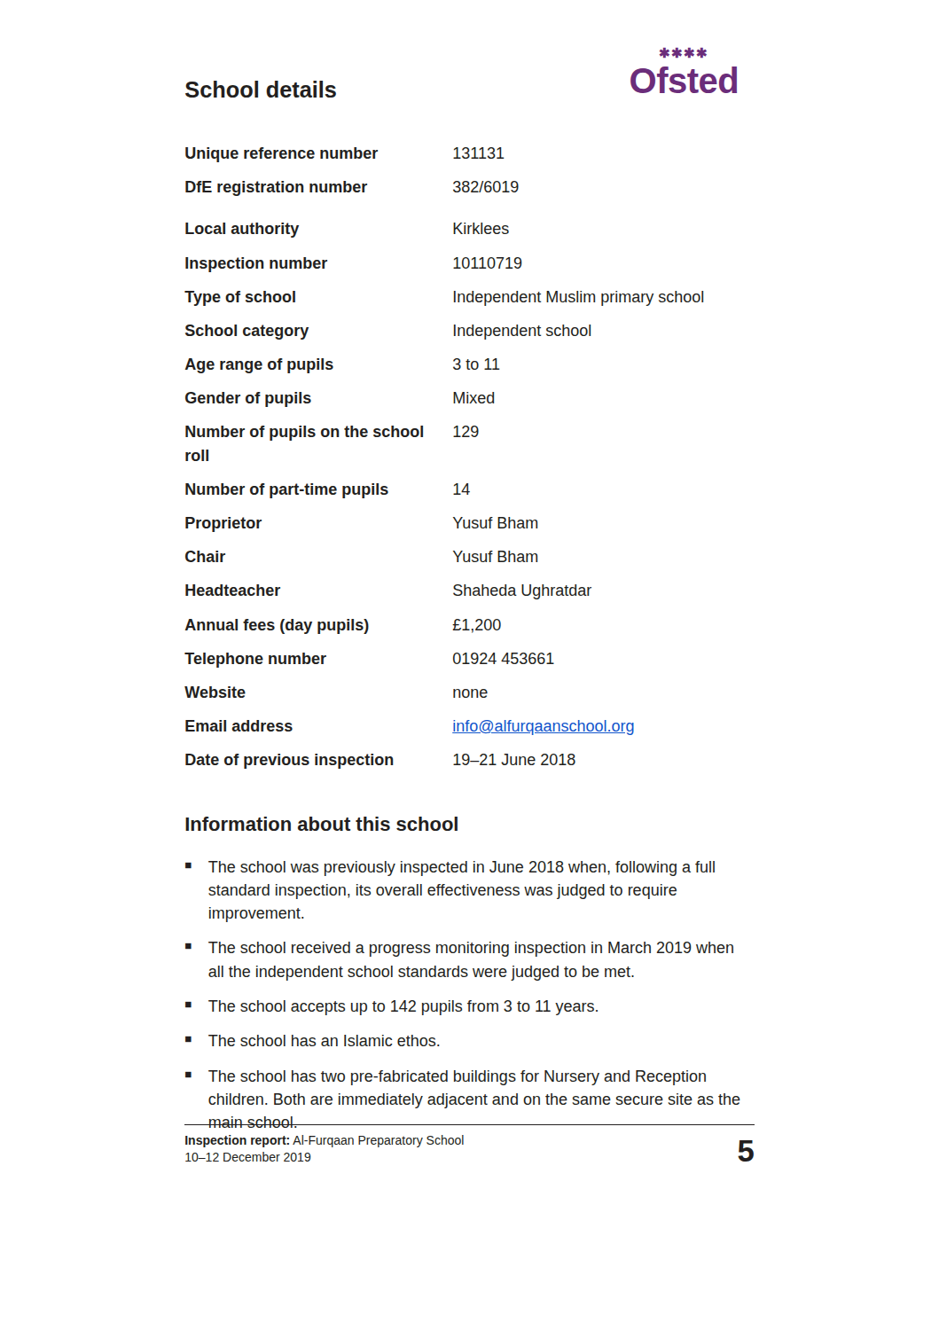✱✱✱✱
Ofsted
School details
| Unique reference number | 131131 |
| DfE registration number | 382/6019 |
| Local authority | Kirklees |
| Inspection number | 10110719 |
| Type of school | Independent Muslim primary school |
| School category | Independent school |
| Age range of pupils | 3 to 11 |
| Gender of pupils | Mixed |
| Number of pupils on the school roll | 129 |
| Number of part-time pupils | 14 |
| Proprietor | Yusuf Bham |
| Chair | Yusuf Bham |
| Headteacher | Shaheda Ughratdar |
| Annual fees (day pupils) | £1,200 |
| Telephone number | 01924 453661 |
| Website | none |
| Email address | info@alfurqaanschool.org |
| Date of previous inspection | 19–21 June 2018 |
Information about this school
The school was previously inspected in June 2018 when, following a full standard inspection, its overall effectiveness was judged to require improvement.
The school received a progress monitoring inspection in March 2019 when all the independent school standards were judged to be met.
The school accepts up to 142 pupils from 3 to 11 years.
The school has an Islamic ethos.
The school has two pre-fabricated buildings for Nursery and Reception children. Both are immediately adjacent and on the same secure site as the main school.
Inspection report: Al-Furqaan Preparatory School
10–12 December 2019
5